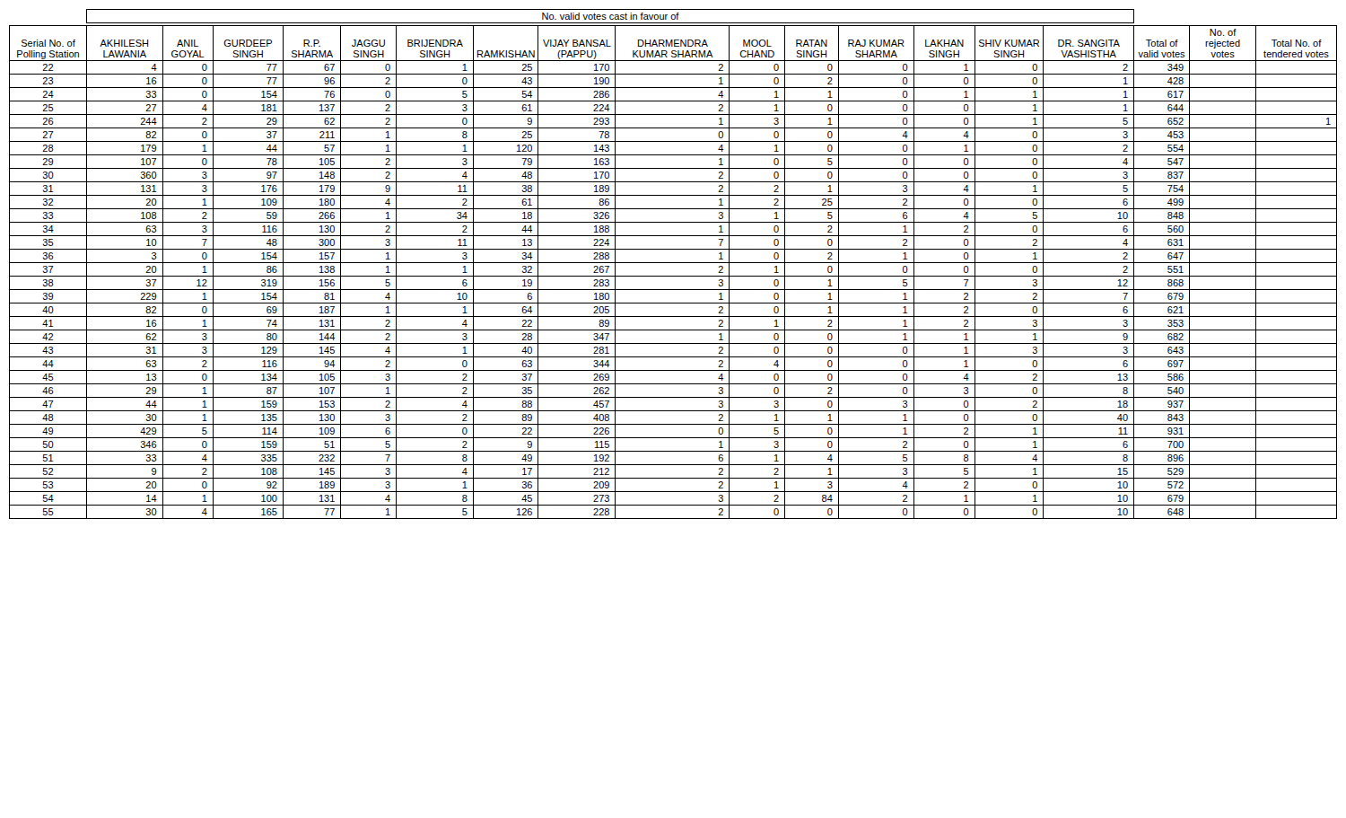| | No. valid votes cast in favour of | | | |
| --- | --- | --- | --- | --- |
| Serial No. of Polling Station | AKHILESH LAWANIA | ANIL GOYAL | GURDEEP SINGH | R.P. SHARMA | JAGGU SINGH | BRIJENDRA SINGH | RAMKISHAN | VIJAY BANSAL (PAPPU) | DHARMENDRA KUMAR SHARMA | MOOL CHAND | RATAN SINGH | RAJ KUMAR SHARMA | LAKHAN SINGH | SHIV KUMAR SINGH | DR. SANGITA VASHISTHA | Total of valid votes | No. of rejected votes | Total No. of tendered votes |
| 22 | 4 | 0 | 77 | 67 | 0 | 1 | 25 | 170 | 2 | 0 | 0 | 0 | 1 | 0 | 2 | 349 | | |
| 23 | 16 | 0 | 77 | 96 | 2 | 0 | 43 | 190 | 1 | 0 | 2 | 0 | 0 | 0 | 1 | 428 | | |
| 24 | 33 | 0 | 154 | 76 | 0 | 5 | 54 | 286 | 4 | 1 | 1 | 0 | 1 | 1 | 1 | 617 | | |
| 25 | 27 | 4 | 181 | 137 | 2 | 3 | 61 | 224 | 2 | 1 | 0 | 0 | 0 | 1 | 1 | 644 | | |
| 26 | 244 | 2 | 29 | 62 | 2 | 0 | 9 | 293 | 1 | 3 | 1 | 0 | 0 | 1 | 5 | 652 | | 1 |
| 27 | 82 | 0 | 37 | 211 | 1 | 8 | 25 | 78 | 0 | 0 | 0 | 4 | 4 | 0 | 3 | 453 | | |
| 28 | 179 | 1 | 44 | 57 | 1 | 1 | 120 | 143 | 4 | 1 | 0 | 0 | 1 | 0 | 2 | 554 | | |
| 29 | 107 | 0 | 78 | 105 | 2 | 3 | 79 | 163 | 1 | 0 | 5 | 0 | 0 | 0 | 4 | 547 | | |
| 30 | 360 | 3 | 97 | 148 | 2 | 4 | 48 | 170 | 2 | 0 | 0 | 0 | 0 | 0 | 3 | 837 | | |
| 31 | 131 | 3 | 176 | 179 | 9 | 11 | 38 | 189 | 2 | 2 | 1 | 3 | 4 | 1 | 5 | 754 | | |
| 32 | 20 | 1 | 109 | 180 | 4 | 2 | 61 | 86 | 1 | 2 | 25 | 2 | 0 | 0 | 6 | 499 | | |
| 33 | 108 | 2 | 59 | 266 | 1 | 34 | 18 | 326 | 3 | 1 | 5 | 6 | 4 | 5 | 10 | 848 | | |
| 34 | 63 | 3 | 116 | 130 | 2 | 2 | 44 | 188 | 1 | 0 | 2 | 1 | 2 | 0 | 6 | 560 | | |
| 35 | 10 | 7 | 48 | 300 | 3 | 11 | 13 | 224 | 7 | 0 | 0 | 2 | 0 | 2 | 4 | 631 | | |
| 36 | 3 | 0 | 154 | 157 | 1 | 3 | 34 | 288 | 1 | 0 | 2 | 1 | 0 | 1 | 2 | 647 | | |
| 37 | 20 | 1 | 86 | 138 | 1 | 1 | 32 | 267 | 2 | 1 | 0 | 0 | 0 | 0 | 2 | 551 | | |
| 38 | 37 | 12 | 319 | 156 | 5 | 6 | 19 | 283 | 3 | 0 | 1 | 5 | 7 | 3 | 12 | 868 | | |
| 39 | 229 | 1 | 154 | 81 | 4 | 10 | 6 | 180 | 1 | 0 | 1 | 1 | 2 | 2 | 7 | 679 | | |
| 40 | 82 | 0 | 69 | 187 | 1 | 1 | 64 | 205 | 2 | 0 | 1 | 1 | 2 | 0 | 6 | 621 | | |
| 41 | 16 | 1 | 74 | 131 | 2 | 4 | 22 | 89 | 2 | 1 | 2 | 1 | 2 | 3 | 3 | 353 | | |
| 42 | 62 | 3 | 80 | 144 | 2 | 3 | 28 | 347 | 1 | 0 | 0 | 1 | 1 | 1 | 9 | 682 | | |
| 43 | 31 | 3 | 129 | 145 | 4 | 1 | 40 | 281 | 2 | 0 | 0 | 0 | 1 | 3 | 3 | 643 | | |
| 44 | 63 | 2 | 116 | 94 | 2 | 0 | 63 | 344 | 2 | 4 | 0 | 0 | 1 | 0 | 6 | 697 | | |
| 45 | 13 | 0 | 134 | 105 | 3 | 2 | 37 | 269 | 4 | 0 | 0 | 0 | 4 | 2 | 13 | 586 | | |
| 46 | 29 | 1 | 87 | 107 | 1 | 2 | 35 | 262 | 3 | 0 | 2 | 0 | 3 | 0 | 8 | 540 | | |
| 47 | 44 | 1 | 159 | 153 | 2 | 4 | 88 | 457 | 3 | 3 | 0 | 3 | 0 | 2 | 18 | 937 | | |
| 48 | 30 | 1 | 135 | 130 | 3 | 2 | 89 | 408 | 2 | 1 | 1 | 1 | 0 | 0 | 40 | 843 | | |
| 49 | 429 | 5 | 114 | 109 | 6 | 0 | 22 | 226 | 0 | 5 | 0 | 1 | 2 | 1 | 11 | 931 | | |
| 50 | 346 | 0 | 159 | 51 | 5 | 2 | 9 | 115 | 1 | 3 | 0 | 2 | 0 | 1 | 6 | 700 | | |
| 51 | 33 | 4 | 335 | 232 | 7 | 8 | 49 | 192 | 6 | 1 | 4 | 5 | 8 | 4 | 8 | 896 | | |
| 52 | 9 | 2 | 108 | 145 | 3 | 4 | 17 | 212 | 2 | 2 | 1 | 3 | 5 | 1 | 15 | 529 | | |
| 53 | 20 | 0 | 92 | 189 | 3 | 1 | 36 | 209 | 2 | 1 | 3 | 4 | 2 | 0 | 10 | 572 | | |
| 54 | 14 | 1 | 100 | 131 | 4 | 8 | 45 | 273 | 3 | 2 | 84 | 2 | 1 | 1 | 10 | 679 | | |
| 55 | 30 | 4 | 165 | 77 | 1 | 5 | 126 | 228 | 2 | 0 | 0 | 0 | 0 | 0 | 10 | 648 | | |